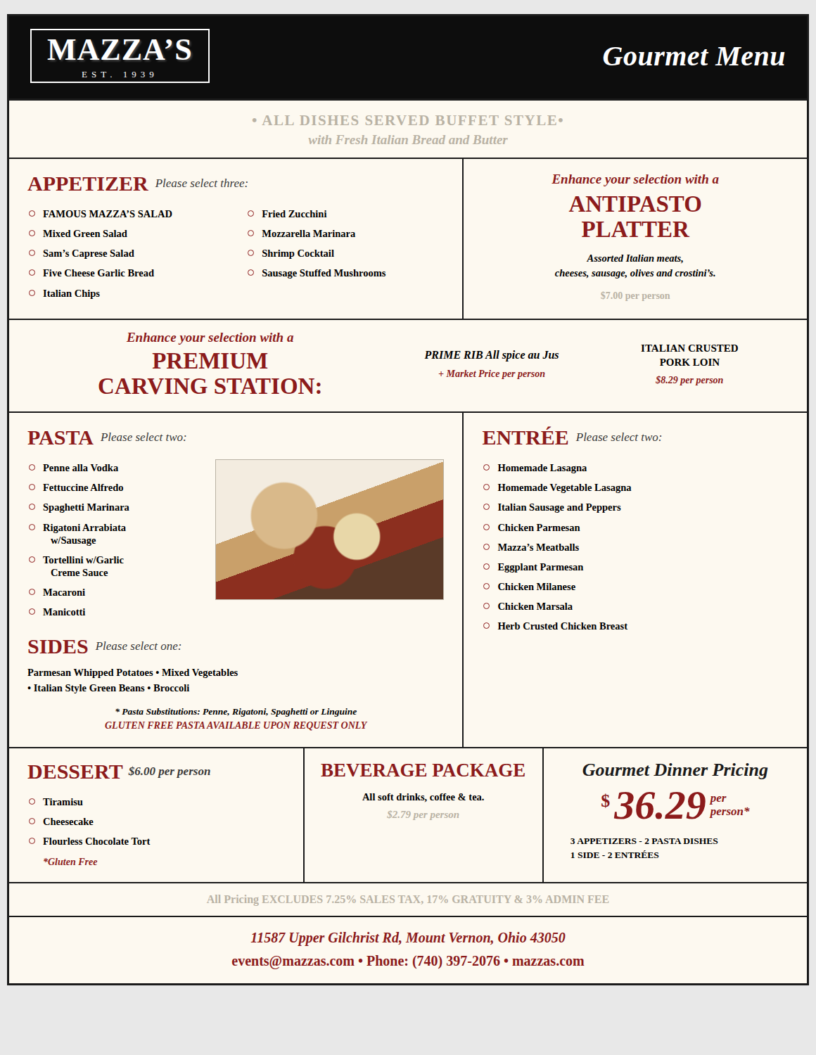MAZZA’S
EST. 1939
Gourmet Menu
• ALL DISHES SERVED BUFFET STYLE•
with Fresh Italian Bread and Butter
APPETIZER
Please select three:
FAMOUS MAZZA’S SALAD
Mixed Green Salad
Sam’s Caprese Salad
Five Cheese Garlic Bread
Italian Chips
Fried Zucchini
Mozzarella Marinara
Shrimp Cocktail
Sausage Stuffed Mushrooms
Enhance your selection with a
ANTIPASTO
PLATTER
Assorted Italian meats,
cheeses, sausage, olives and crostini’s.
$7.00 per person
Enhance your selection with a
PREMIUM
CARVING STATION:
PRIME RIB All spice au Jus
+ Market Price per person
ITALIAN CRUSTED
PORK LOIN
$8.29 per person
PASTA
Please select two:
Penne alla Vodka
Fettuccine Alfredo
Spaghetti Marinara
Rigatoni Arrabiata
w/Sausage
Tortellini w/Garlic
Creme Sauce
Macaroni
Manicotti
SIDES
Please select one:
Parmesan Whipped Potatoes • Mixed Vegetables
• Italian Style Green Beans • Broccoli
* Pasta Substitutions: Penne, Rigatoni, Spaghetti or Linguine
GLUTEN FREE PASTA AVAILABLE UPON REQUEST ONLY
ENTRÉE
Please select two:
Homemade Lasagna
Homemade Vegetable Lasagna
Italian Sausage and Peppers
Chicken Parmesan
Mazza’s Meatballs
Eggplant Parmesan
Chicken Milanese
Chicken Marsala
Herb Crusted Chicken Breast
DESSERT
$6.00 per person
Tiramisu
Cheesecake
Flourless Chocolate Tort
*Gluten Free
BEVERAGE PACKAGE
All soft drinks, coffee & tea.
$2.79 per person
Gourmet Dinner Pricing
$ 36.29 per
person*
3 APPETIZERS - 2 PASTA DISHES
1 SIDE - 2 ENTRÉES
All Pricing EXCLUDES 7.25% SALES TAX, 17% GRATUITY & 3% ADMIN FEE
11587 Upper Gilchrist Rd, Mount Vernon, Ohio 43050
events@mazzas.com • Phone: (740) 397-2076 • mazzas.com